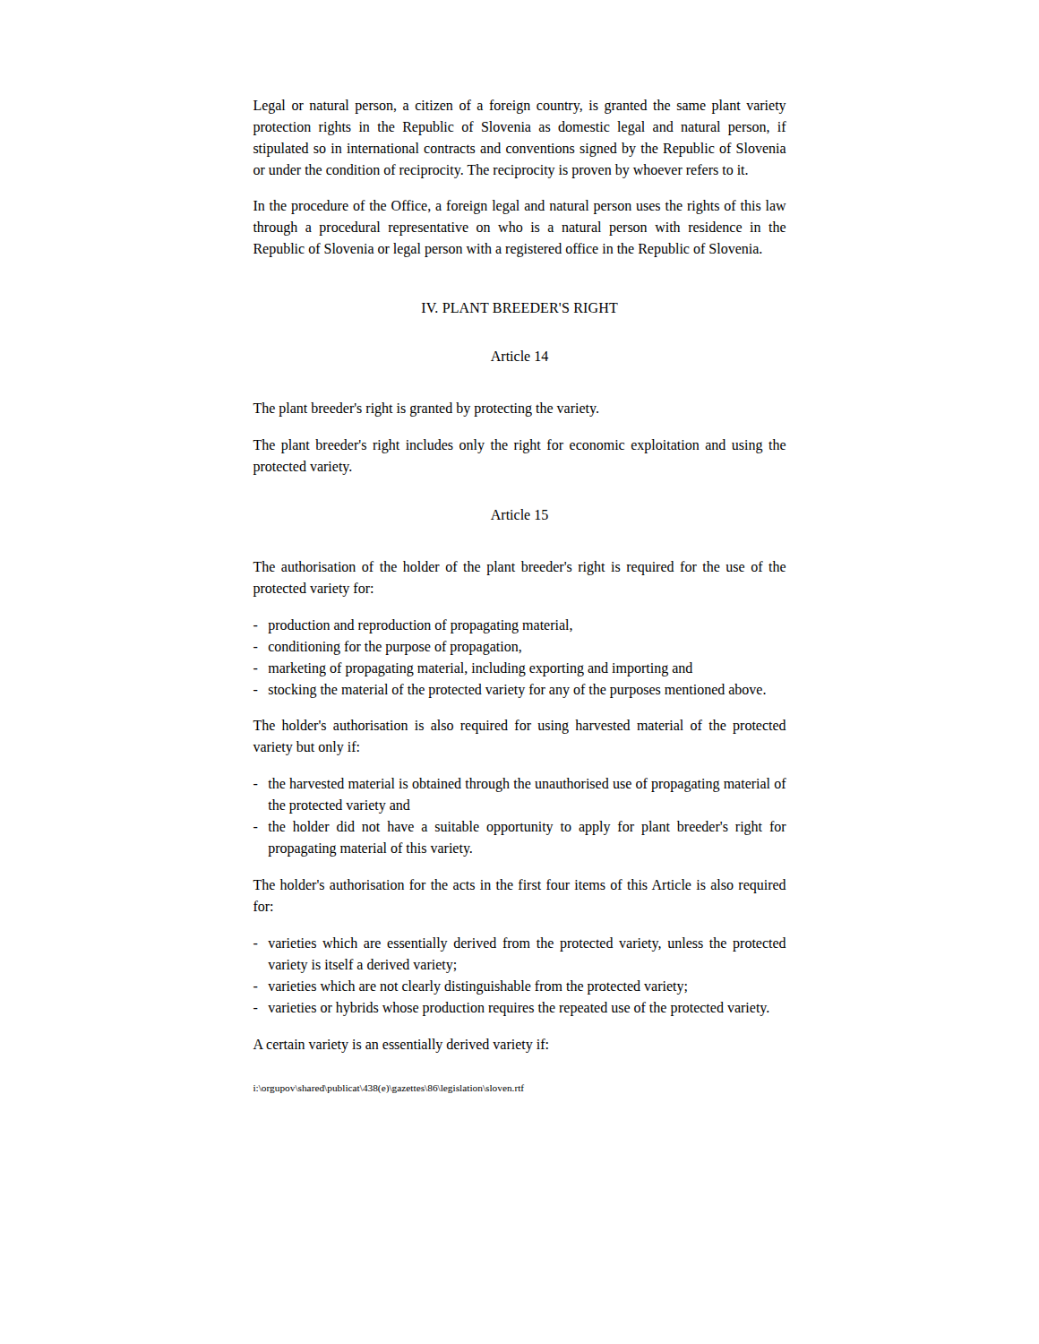Legal or natural person, a citizen of a foreign country, is granted the same plant variety protection rights in the Republic of Slovenia as domestic legal and natural person, if stipulated so in international contracts and conventions signed by the Republic of Slovenia or under the condition of reciprocity. The reciprocity is proven by whoever refers to it.
In the procedure of the Office, a foreign legal and natural person uses the rights of this law through a procedural representative on who is a natural person with residence in the Republic of Slovenia or legal person with a registered office in the Republic of Slovenia.
IV. PLANT BREEDER'S RIGHT
Article 14
The plant breeder's right is granted by protecting the variety.
The plant breeder's right includes only the right for economic exploitation and using the protected variety.
Article 15
The authorisation of the holder of the plant breeder's right is required for the use of the protected variety for:
production and reproduction of propagating material,
conditioning for the purpose of propagation,
marketing of propagating material, including exporting and importing and
stocking the material of the protected variety for any of the purposes mentioned above.
The holder's authorisation is also required for using harvested material of the protected variety but only if:
the harvested material is obtained through the unauthorised use of propagating material of the protected variety and
the holder did not have a suitable opportunity to apply for plant breeder's right for propagating material of this variety.
The holder's authorisation for the acts in the first four items of this Article is also required for:
varieties which are essentially derived from the protected variety, unless the protected variety is itself a derived variety;
varieties which are not clearly distinguishable from the protected variety;
varieties or hybrids whose production requires the repeated use of the protected variety.
A certain variety is an essentially derived variety if:
i:\orgupov\shared\publicat\438(e)\gazettes\86\legislation\sloven.rtf